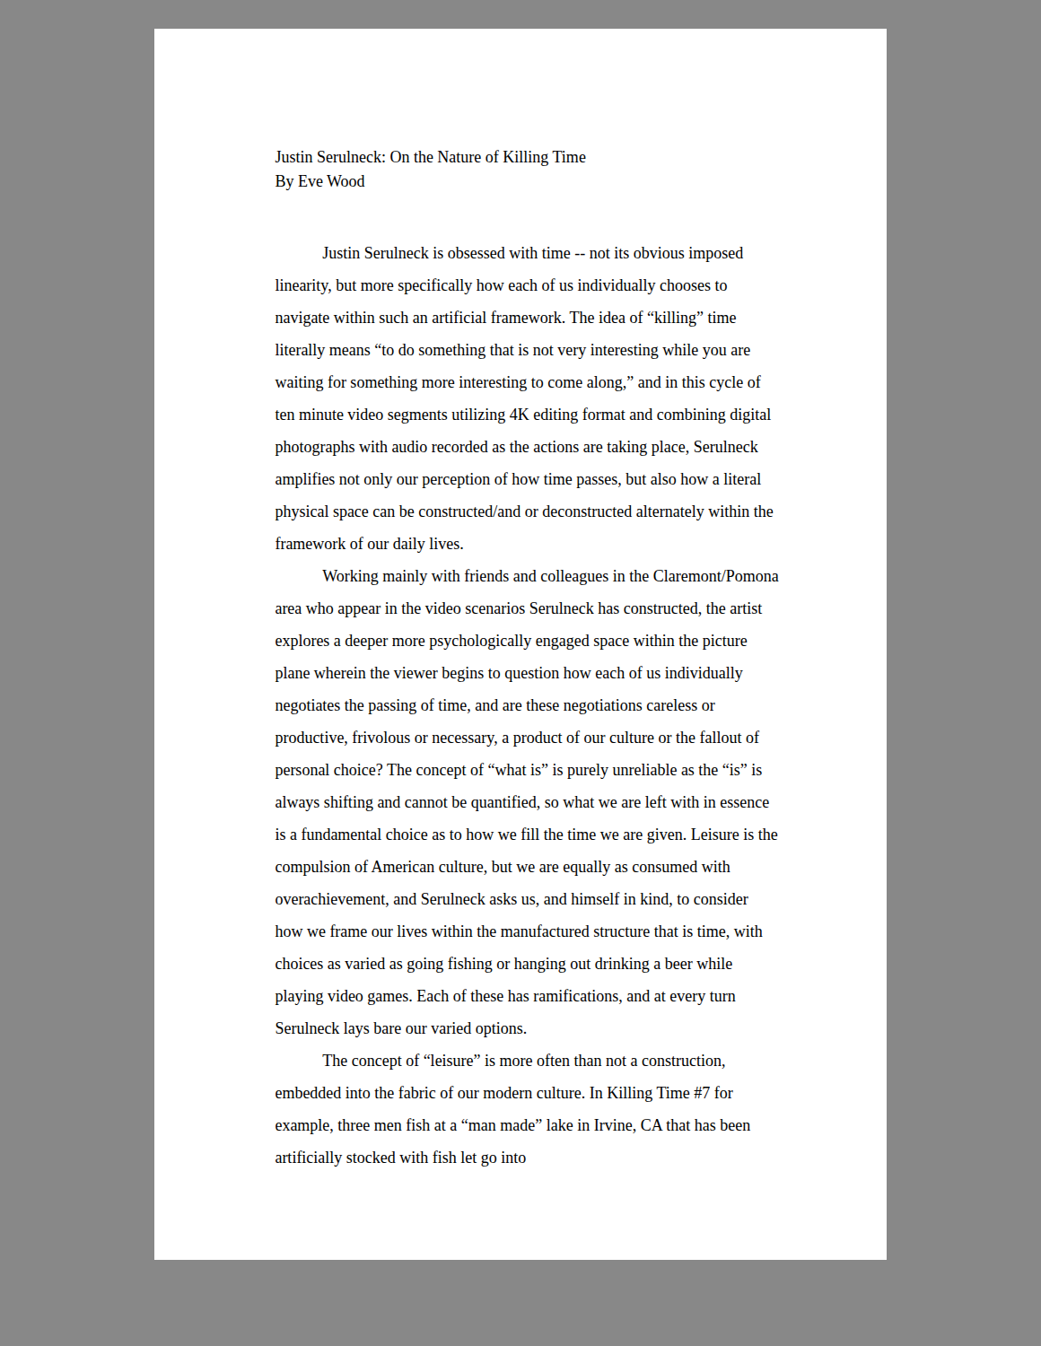Justin Serulneck: On the Nature of Killing Time
By Eve Wood
Justin Serulneck is obsessed with time -- not its obvious imposed linearity, but more specifically how each of us individually chooses to navigate within such an artificial framework. The idea of “killing” time literally means “to do something that is not very interesting while you are waiting for something more interesting to come along,” and in this cycle of ten minute video segments utilizing 4K editing format and combining digital photographs with audio recorded as the actions are taking place, Serulneck amplifies not only our perception of how time passes, but also how a literal physical space can be constructed/and or deconstructed alternately within the framework of our daily lives.
Working mainly with friends and colleagues in the Claremont/Pomona area who appear in the video scenarios Serulneck has constructed, the artist explores a deeper more psychologically engaged space within the picture plane wherein the viewer begins to question how each of us individually negotiates the passing of time, and are these negotiations careless or productive, frivolous or necessary, a product of our culture or the fallout of personal choice? The concept of “what is” is purely unreliable as the “is” is always shifting and cannot be quantified, so what we are left with in essence is a fundamental choice as to how we fill the time we are given. Leisure is the compulsion of American culture, but we are equally as consumed with overachievement, and Serulneck asks us, and himself in kind, to consider how we frame our lives within the manufactured structure that is time, with choices as varied as going fishing or hanging out drinking a beer while playing video games. Each of these has ramifications, and at every turn Serulneck lays bare our varied options.
The concept of “leisure” is more often than not a construction, embedded into the fabric of our modern culture. In Killing Time #7 for example, three men fish at a “man made” lake in Irvine, CA that has been artificially stocked with fish let go into